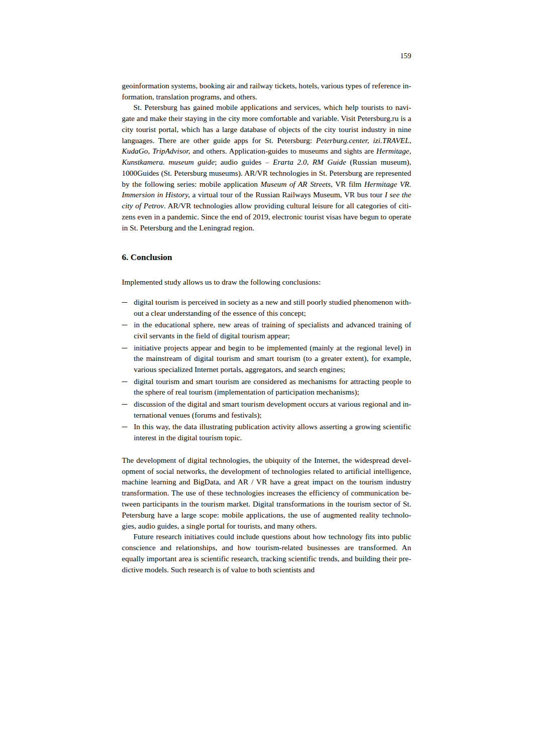159
geoinformation systems, booking air and railway tickets, hotels, various types of reference information, translation programs, and others.
St. Petersburg has gained mobile applications and services, which help tourists to navigate and make their staying in the city more comfortable and variable. Visit Petersburg.ru is a city tourist portal, which has a large database of objects of the city tourist industry in nine languages. There are other guide apps for St. Petersburg: Peterburg.center, izi.TRAVEL, KudaGo, TripAdvisor, and others. Application-guides to museums and sights are Hermitage, Kunstkamera. museum guide; audio guides – Erarta 2.0, RM Guide (Russian museum), 1000Guides (St. Petersburg museums). AR/VR technologies in St. Petersburg are represented by the following series: mobile application Museum of AR Streets, VR film Hermitage VR. Immersion in History, a virtual tour of the Russian Railways Museum, VR bus tour I see the city of Petrov. AR/VR technologies allow providing cultural leisure for all categories of citizens even in a pandemic. Since the end of 2019, electronic tourist visas have begun to operate in St. Petersburg and the Leningrad region.
6. Conclusion
Implemented study allows us to draw the following conclusions:
digital tourism is perceived in society as a new and still poorly studied phenomenon without a clear understanding of the essence of this concept;
in the educational sphere, new areas of training of specialists and advanced training of civil servants in the field of digital tourism appear;
initiative projects appear and begin to be implemented (mainly at the regional level) in the mainstream of digital tourism and smart tourism (to a greater extent), for example, various specialized Internet portals, aggregators, and search engines;
digital tourism and smart tourism are considered as mechanisms for attracting people to the sphere of real tourism (implementation of participation mechanisms);
discussion of the digital and smart tourism development occurs at various regional and international venues (forums and festivals);
In this way, the data illustrating publication activity allows asserting a growing scientific interest in the digital tourism topic.
The development of digital technologies, the ubiquity of the Internet, the widespread development of social networks, the development of technologies related to artificial intelligence, machine learning and BigData, and AR / VR have a great impact on the tourism industry transformation. The use of these technologies increases the efficiency of communication between participants in the tourism market. Digital transformations in the tourism sector of St. Petersburg have a large scope: mobile applications, the use of augmented reality technologies, audio guides, a single portal for tourists, and many others.
Future research initiatives could include questions about how technology fits into public conscience and relationships, and how tourism-related businesses are transformed. An equally important area is scientific research, tracking scientific trends, and building their predictive models. Such research is of value to both scientists and